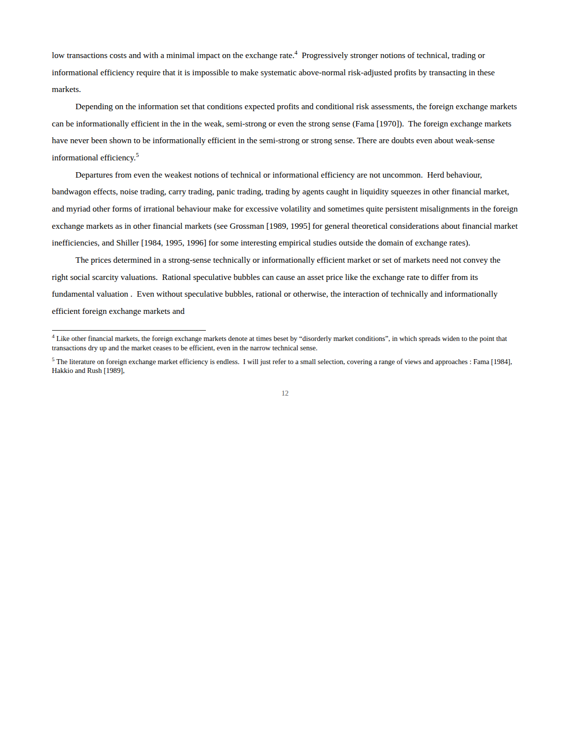low transactions costs and with a minimal impact on the exchange rate.4 Progressively stronger notions of technical, trading or informational efficiency require that it is impossible to make systematic above-normal risk-adjusted profits by transacting in these markets.
Depending on the information set that conditions expected profits and conditional risk assessments, the foreign exchange markets can be informationally efficient in the in the weak, semi-strong or even the strong sense (Fama [1970]). The foreign exchange markets have never been shown to be informationally efficient in the semi-strong or strong sense. There are doubts even about weak-sense informational efficiency.5
Departures from even the weakest notions of technical or informational efficiency are not uncommon. Herd behaviour, bandwagon effects, noise trading, carry trading, panic trading, trading by agents caught in liquidity squeezes in other financial market, and myriad other forms of irrational behaviour make for excessive volatility and sometimes quite persistent misalignments in the foreign exchange markets as in other financial markets (see Grossman [1989, 1995] for general theoretical considerations about financial market inefficiencies, and Shiller [1984, 1995, 1996] for some interesting empirical studies outside the domain of exchange rates).
The prices determined in a strong-sense technically or informationally efficient market or set of markets need not convey the right social scarcity valuations. Rational speculative bubbles can cause an asset price like the exchange rate to differ from its fundamental valuation . Even without speculative bubbles, rational or otherwise, the interaction of technically and informationally efficient foreign exchange markets and
4 Like other financial markets, the foreign exchange markets denote at times beset by “disorderly market conditions”, in which spreads widen to the point that transactions dry up and the market ceases to be efficient, even in the narrow technical sense.
5 The literature on foreign exchange market efficiency is endless. I will just refer to a small selection, covering a range of views and approaches : Fama [1984], Hakkio and Rush [1989],
12